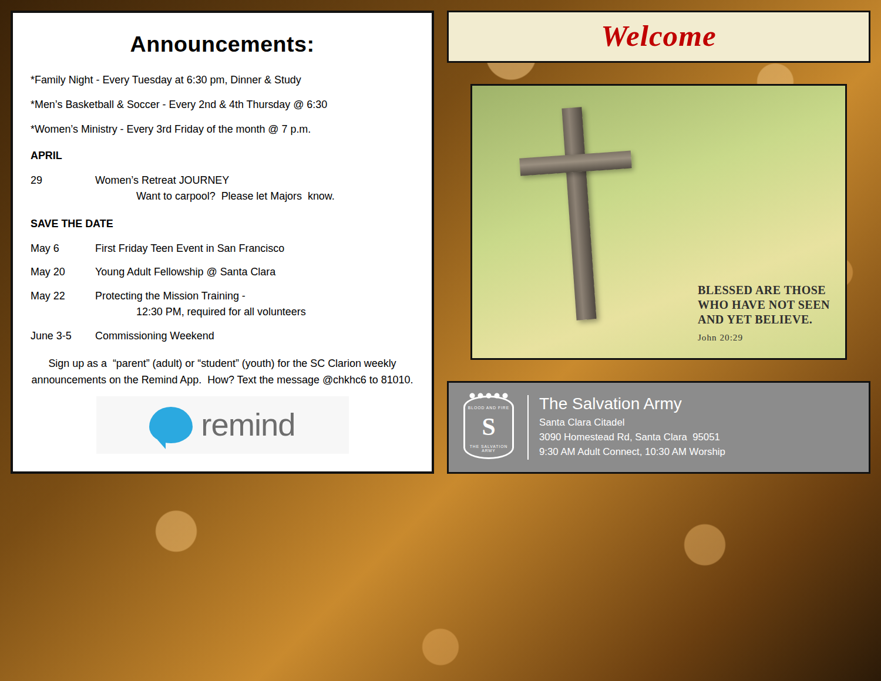Announcements:
*Family Night - Every Tuesday at 6:30 pm, Dinner & Study
*Men’s Basketball & Soccer - Every 2nd & 4th Thursday @ 6:30
*Women’s Ministry - Every 3rd Friday of the month @ 7 p.m.
APRIL
| 29 | Women’s Retreat JOURNEY Want to carpool? Please let Majors know. |
SAVE THE DATE
| May 6 | First Friday Teen Event in San Francisco |
| May 20 | Young Adult Fellowship @ Santa Clara |
| May 22 | Protecting the Mission Training - 12:30 PM, required for all volunteers |
| June 3-5 | Commissioning Weekend |
Sign up as a “parent” (adult) or “student” (youth) for the SC Clarion weekly announcements on the Remind App. How? Text the message @chkhc6 to 81010.
remind
Welcome
Blessed are those who have not seen and yet believe. John 20:29
Blood and Fire S The Salvation Army
The Salvation Army
Santa Clara Citadel
3090 Homestead Rd, Santa Clara 95051
9:30 AM Adult Connect, 10:30 AM Worship